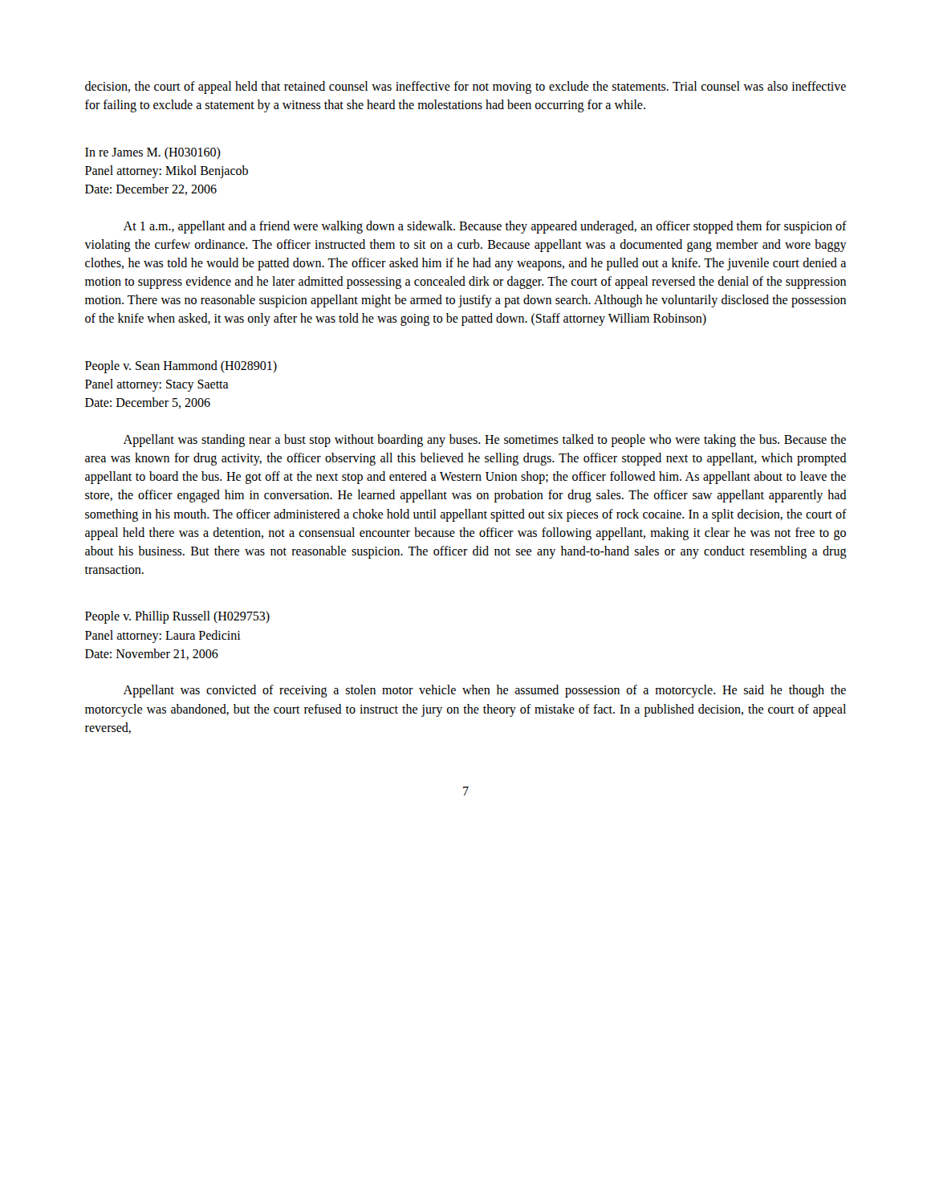decision, the court of appeal held that retained counsel was ineffective for not moving to exclude the statements. Trial counsel was also ineffective for failing to exclude a statement by a witness that she heard the molestations had been occurring for a while.
In re James M. (H030160)
Panel attorney: Mikol Benjacob
Date: December 22, 2006
At 1 a.m., appellant and a friend were walking down a sidewalk. Because they appeared underaged, an officer stopped them for suspicion of violating the curfew ordinance. The officer instructed them to sit on a curb. Because appellant was a documented gang member and wore baggy clothes, he was told he would be patted down. The officer asked him if he had any weapons, and he pulled out a knife. The juvenile court denied a motion to suppress evidence and he later admitted possessing a concealed dirk or dagger. The court of appeal reversed the denial of the suppression motion. There was no reasonable suspicion appellant might be armed to justify a pat down search. Although he voluntarily disclosed the possession of the knife when asked, it was only after he was told he was going to be patted down. (Staff attorney William Robinson)
People v. Sean Hammond (H028901)
Panel attorney: Stacy Saetta
Date: December 5, 2006
Appellant was standing near a bust stop without boarding any buses. He sometimes talked to people who were taking the bus. Because the area was known for drug activity, the officer observing all this believed he selling drugs. The officer stopped next to appellant, which prompted appellant to board the bus. He got off at the next stop and entered a Western Union shop; the officer followed him. As appellant about to leave the store, the officer engaged him in conversation. He learned appellant was on probation for drug sales. The officer saw appellant apparently had something in his mouth. The officer administered a choke hold until appellant spitted out six pieces of rock cocaine. In a split decision, the court of appeal held there was a detention, not a consensual encounter because the officer was following appellant, making it clear he was not free to go about his business. But there was not reasonable suspicion. The officer did not see any hand-to-hand sales or any conduct resembling a drug transaction.
People v. Phillip Russell (H029753)
Panel attorney: Laura Pedicini
Date: November 21, 2006
Appellant was convicted of receiving a stolen motor vehicle when he assumed possession of a motorcycle. He said he though the motorcycle was abandoned, but the court refused to instruct the jury on the theory of mistake of fact. In a published decision, the court of appeal reversed,
7